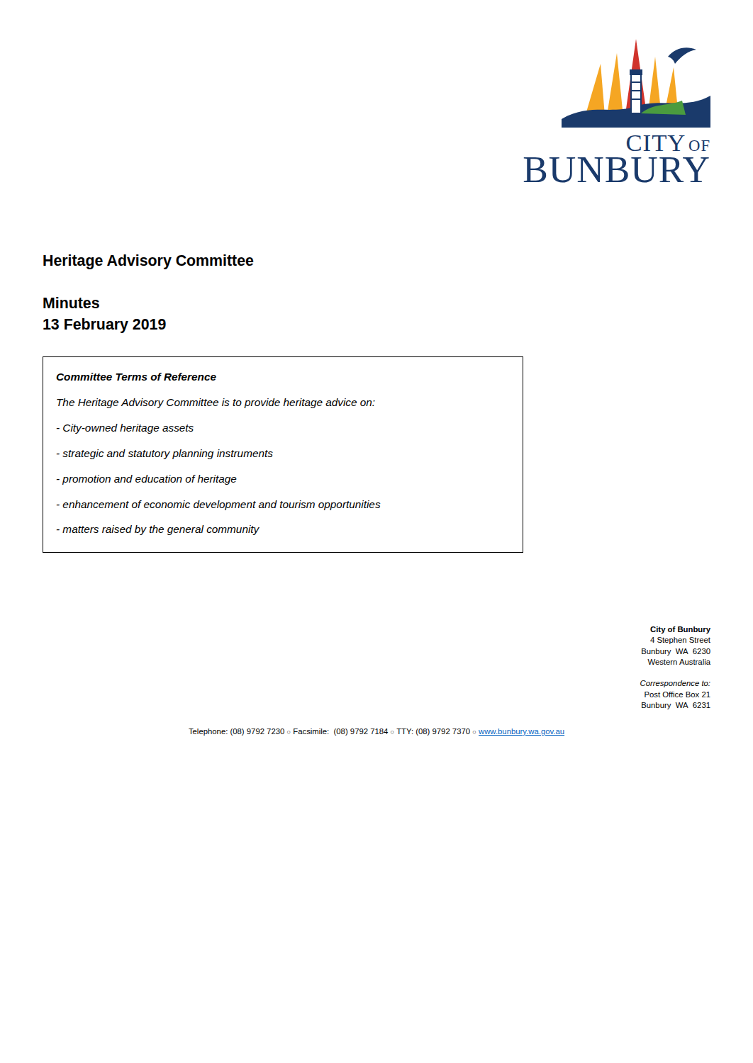CITY OF BUNBURY
Heritage Advisory Committee
Minutes
13 February 2019
Committee Terms of Reference
The Heritage Advisory Committee is to provide heritage advice on:
- City-owned heritage assets
- strategic and statutory planning instruments
- promotion and education of heritage
- enhancement of economic development and tourism opportunities
- matters raised by the general community
City of Bunbury
4 Stephen Street
Bunbury WA 6230
Western Australia
Correspondence to:
Post Office Box 21
Bunbury WA 6231
Telephone: (08) 9792 7230 ○ Facsimile: (08) 9792 7184 ○ TTY: (08) 9792 7370 ○ www.bunbury.wa.gov.au